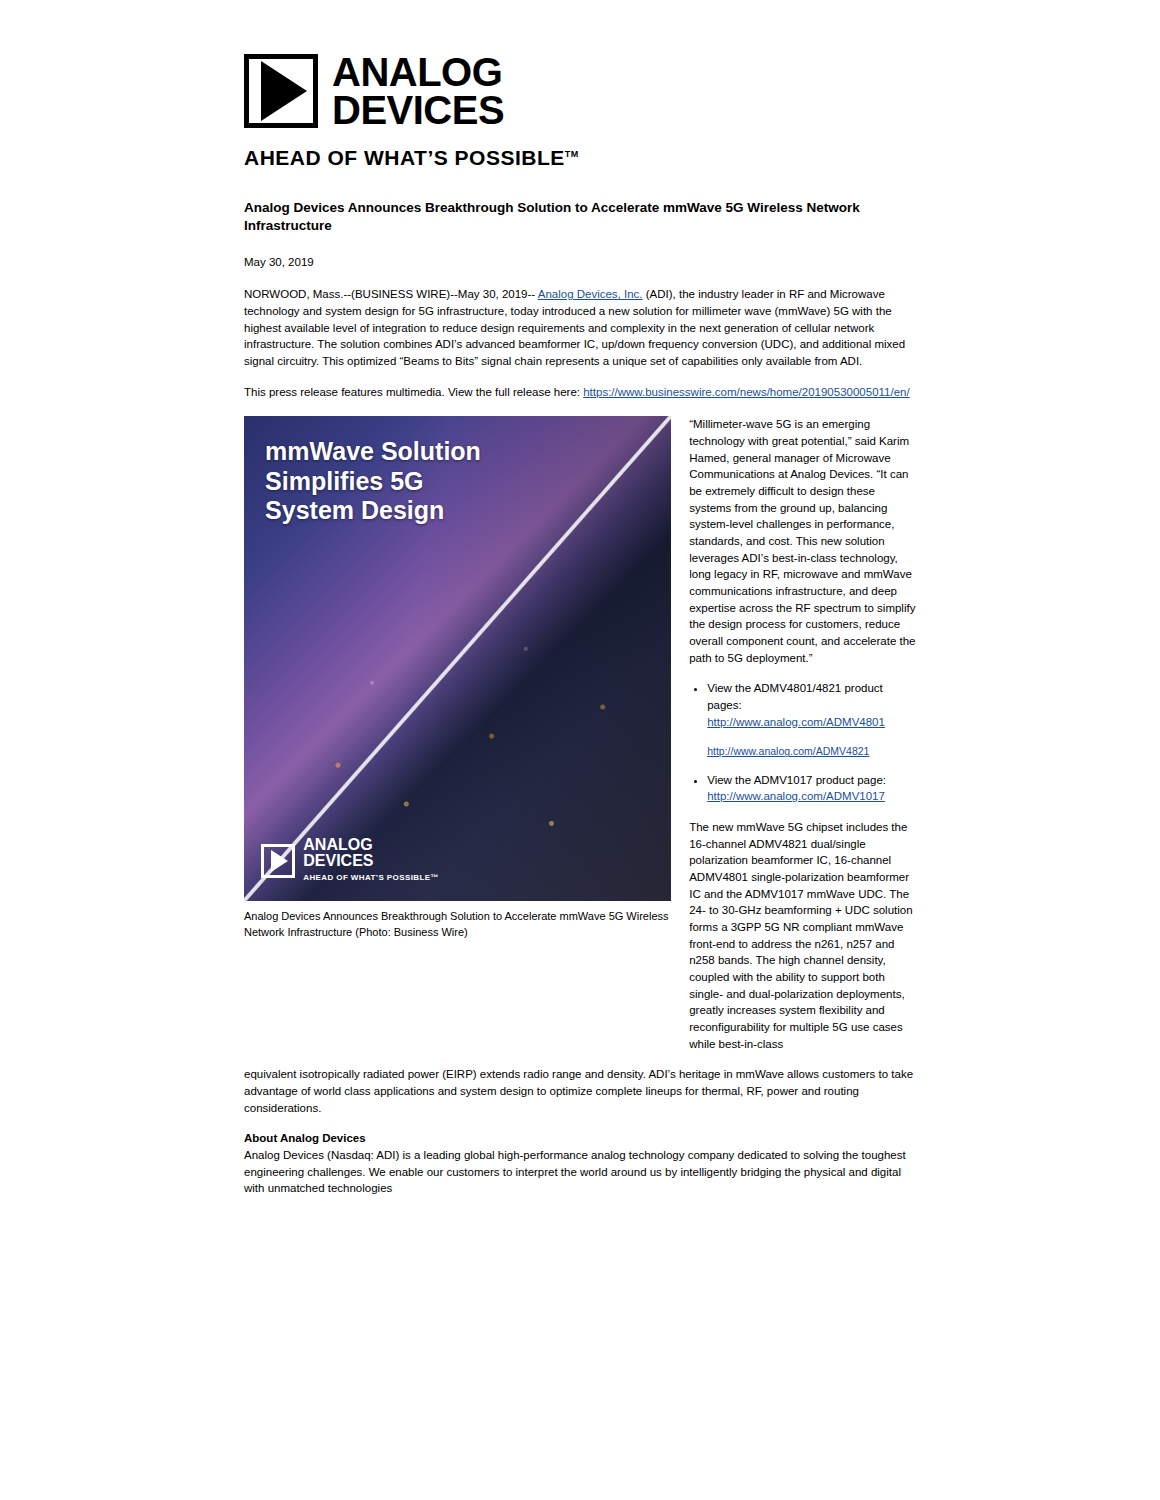ANALOG
DEVICES
AHEAD OF WHAT’S POSSIBLETM
Analog Devices Announces Breakthrough Solution to Accelerate mmWave 5G Wireless Network Infrastructure
May 30, 2019
NORWOOD, Mass.--(BUSINESS WIRE)--May 30, 2019-- Analog Devices, Inc. (ADI), the industry leader in RF and Microwave technology and system design for 5G infrastructure, today introduced a new solution for millimeter wave (mmWave) 5G with the highest available level of integration to reduce design requirements and complexity in the next generation of cellular network infrastructure. The solution combines ADI’s advanced beamformer IC, up/down frequency conversion (UDC), and additional mixed signal circuitry. This optimized “Beams to Bits” signal chain represents a unique set of capabilities only available from ADI.
This press release features multimedia. View the full release here: https://www.businesswire.com/news/home/20190530005011/en/
mmWave Solution
Simplifies 5G
System Design
ANALOG
DEVICES
AHEAD OF WHAT’S POSSIBLE™
Analog Devices Announces Breakthrough Solution to Accelerate mmWave 5G Wireless Network Infrastructure (Photo: Business Wire)
“Millimeter-wave 5G is an emerging technology with great potential,” said Karim Hamed, general manager of Microwave Communications at Analog Devices. “It can be extremely difficult to design these systems from the ground up, balancing system-level challenges in performance, standards, and cost. This new solution leverages ADI’s best-in-class technology, long legacy in RF, microwave and mmWave communications infrastructure, and deep expertise across the RF spectrum to simplify the design process for customers, reduce overall component count, and accelerate the path to 5G deployment.”
View the ADMV4801/4821 product pages: http://www.analog.com/ADMV4801
http://www.analog.com/ADMV4821
View the ADMV1017 product page: http://www.analog.com/ADMV1017
The new mmWave 5G chipset includes the 16-channel ADMV4821 dual/single polarization beamformer IC, 16-channel ADMV4801 single-polarization beamformer IC and the ADMV1017 mmWave UDC. The 24- to 30-GHz beamforming + UDC solution forms a 3GPP 5G NR compliant mmWave front-end to address the n261, n257 and n258 bands. The high channel density, coupled with the ability to support both single- and dual-polarization deployments, greatly increases system flexibility and reconfigurability for multiple 5G use cases while best-in-class
equivalent isotropically radiated power (EIRP) extends radio range and density. ADI’s heritage in mmWave allows customers to take advantage of world class applications and system design to optimize complete lineups for thermal, RF, power and routing considerations.
About Analog Devices
Analog Devices (Nasdaq: ADI) is a leading global high-performance analog technology company dedicated to solving the toughest engineering challenges. We enable our customers to interpret the world around us by intelligently bridging the physical and digital with unmatched technologies